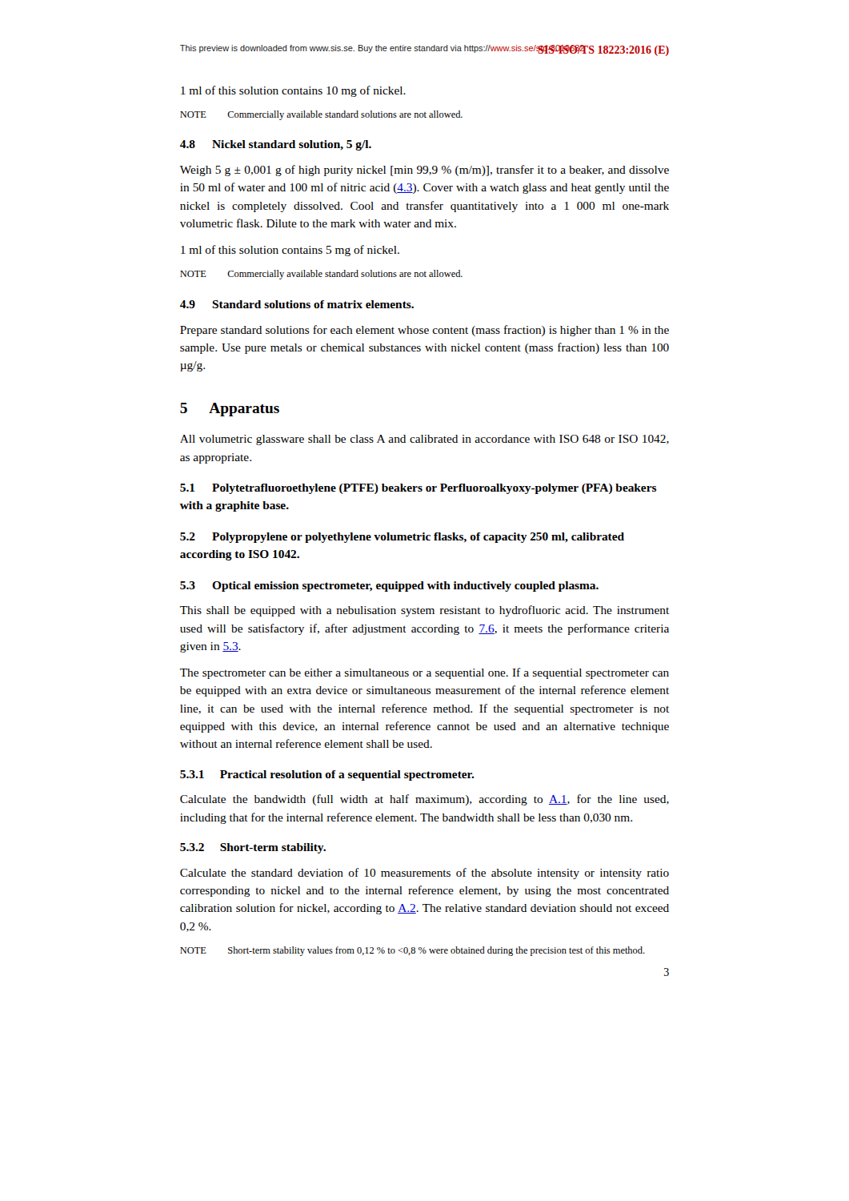SIS-ISO/TS 18223:2016 (E) This preview is downloaded from www.sis.se. Buy the entire standard via https://www.sis.se/std-8019632
1 ml of this solution contains 10 mg of nickel.
NOTECommercially available standard solutions are not allowed.
4.8 Nickel standard solution, 5 g/l.
Weigh 5 g ± 0,001 g of high purity nickel [min 99,9 % (m/m)], transfer it to a beaker, and dissolve in 50 ml of water and 100 ml of nitric acid (4.3). Cover with a watch glass and heat gently until the nickel is completely dissolved. Cool and transfer quantitatively into a 1 000 ml one-mark volumetric flask. Dilute to the mark with water and mix.
1 ml of this solution contains 5 mg of nickel.
NOTECommercially available standard solutions are not allowed.
4.9 Standard solutions of matrix elements.
Prepare standard solutions for each element whose content (mass fraction) is higher than 1 % in the sample. Use pure metals or chemical substances with nickel content (mass fraction) less than 100 µg/g.
5 Apparatus
All volumetric glassware shall be class A and calibrated in accordance with ISO 648 or ISO 1042, as appropriate.
5.1 Polytetrafluoroethylene (PTFE) beakers or Perfluoroalkyoxy-polymer (PFA) beakers with a graphite base.
5.2 Polypropylene or polyethylene volumetric flasks, of capacity 250 ml, calibrated according to ISO 1042.
5.3 Optical emission spectrometer, equipped with inductively coupled plasma.
This shall be equipped with a nebulisation system resistant to hydrofluoric acid. The instrument used will be satisfactory if, after adjustment according to 7.6, it meets the performance criteria given in 5.3.
The spectrometer can be either a simultaneous or a sequential one. If a sequential spectrometer can be equipped with an extra device or simultaneous measurement of the internal reference element line, it can be used with the internal reference method. If the sequential spectrometer is not equipped with this device, an internal reference cannot be used and an alternative technique without an internal reference element shall be used.
5.3.1 Practical resolution of a sequential spectrometer.
Calculate the bandwidth (full width at half maximum), according to A.1, for the line used, including that for the internal reference element. The bandwidth shall be less than 0,030 nm.
5.3.2 Short-term stability.
Calculate the standard deviation of 10 measurements of the absolute intensity or intensity ratio corresponding to nickel and to the internal reference element, by using the most concentrated calibration solution for nickel, according to A.2. The relative standard deviation should not exceed 0,2 %.
NOTEShort-term stability values from 0,12 % to <0,8 % were obtained during the precision test of this method.
3